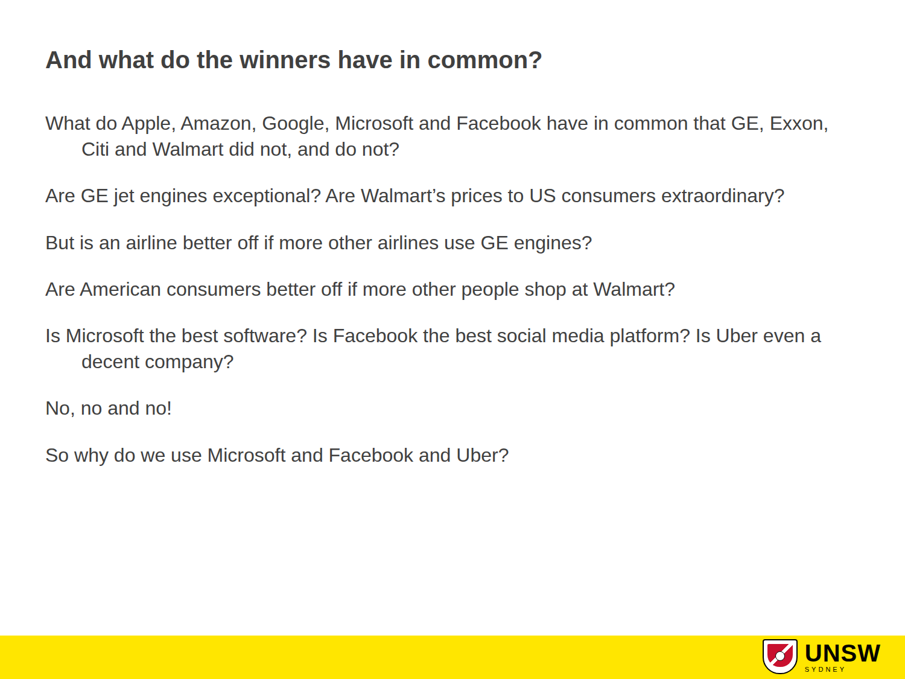And what do the winners have in common?
What do Apple, Amazon, Google, Microsoft and Facebook have in common that GE, Exxon, Citi and Walmart did not, and do not?
Are GE jet engines exceptional? Are Walmart’s prices to US consumers extraordinary?
But is an airline better off if more other airlines use GE engines?
Are American consumers better off if more other people shop at Walmart?
Is Microsoft the best software? Is Facebook the best social media platform? Is Uber even a decent company?
No, no and no!
So why do we use Microsoft and Facebook and Uber?
UNSW SYDNEY